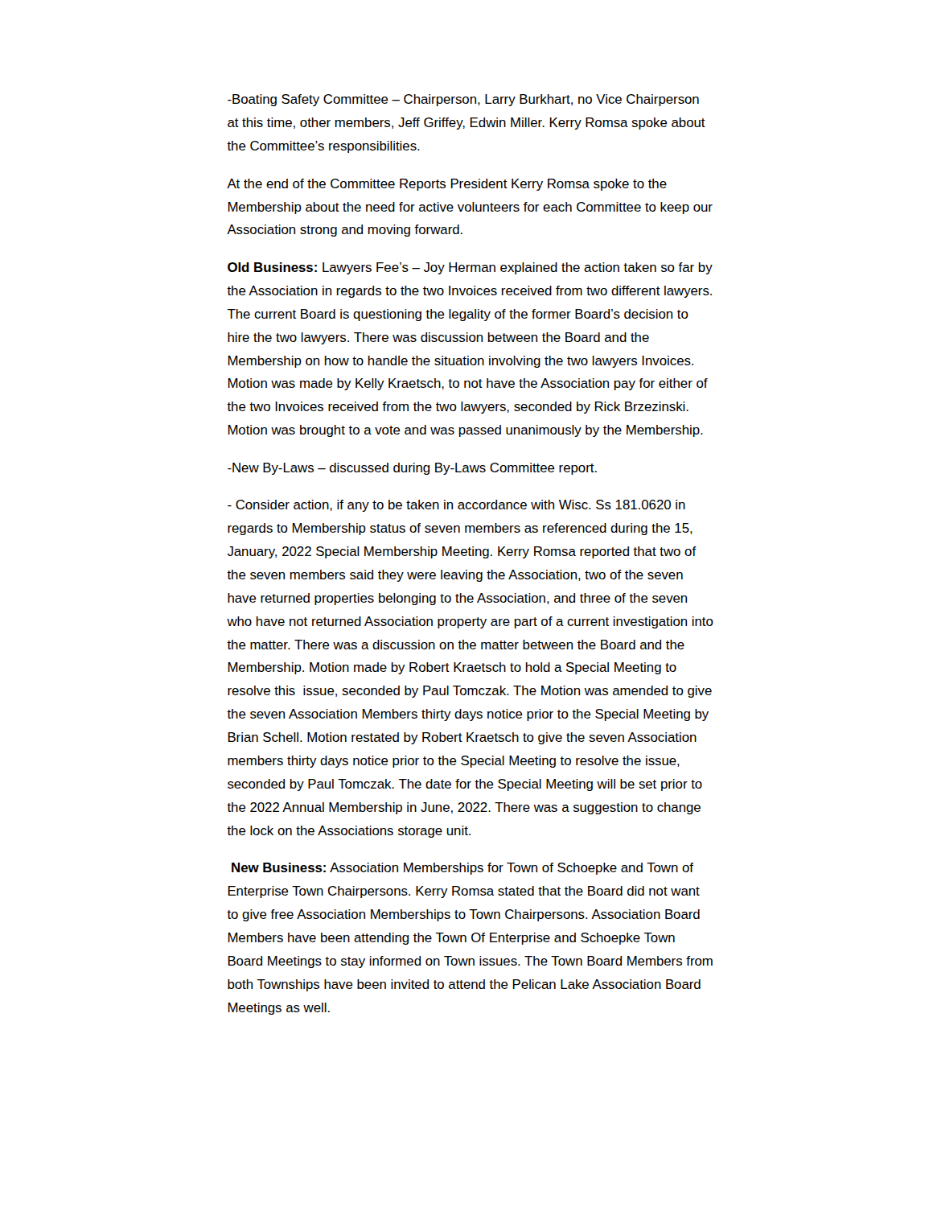-Boating Safety Committee – Chairperson, Larry Burkhart, no Vice Chairperson at this time, other members, Jeff Griffey, Edwin Miller. Kerry Romsa spoke about the Committee’s responsibilities.
At the end of the Committee Reports President Kerry Romsa spoke to the Membership about the need for active volunteers for each Committee to keep our Association strong and moving forward.
Old Business: Lawyers Fee’s – Joy Herman explained the action taken so far by the Association in regards to the two Invoices received from two different lawyers. The current Board is questioning the legality of the former Board’s decision to hire the two lawyers. There was discussion between the Board and the Membership on how to handle the situation involving the two lawyers Invoices. Motion was made by Kelly Kraetsch, to not have the Association pay for either of the two Invoices received from the two lawyers, seconded by Rick Brzezinski. Motion was brought to a vote and was passed unanimously by the Membership.
-New By-Laws – discussed during By-Laws Committee report.
- Consider action, if any to be taken in accordance with Wisc. Ss 181.0620 in regards to Membership status of seven members as referenced during the 15, January, 2022 Special Membership Meeting. Kerry Romsa reported that two of the seven members said they were leaving the Association, two of the seven have returned properties belonging to the Association, and three of the seven who have not returned Association property are part of a current investigation into the matter. There was a discussion on the matter between the Board and the Membership. Motion made by Robert Kraetsch to hold a Special Meeting to resolve this issue, seconded by Paul Tomczak. The Motion was amended to give the seven Association Members thirty days notice prior to the Special Meeting by Brian Schell. Motion restated by Robert Kraetsch to give the seven Association members thirty days notice prior to the Special Meeting to resolve the issue, seconded by Paul Tomczak. The date for the Special Meeting will be set prior to the 2022 Annual Membership in June, 2022. There was a suggestion to change the lock on the Associations storage unit.
New Business: Association Memberships for Town of Schoepke and Town of Enterprise Town Chairpersons. Kerry Romsa stated that the Board did not want to give free Association Memberships to Town Chairpersons. Association Board Members have been attending the Town Of Enterprise and Schoepke Town Board Meetings to stay informed on Town issues. The Town Board Members from both Townships have been invited to attend the Pelican Lake Association Board Meetings as well.